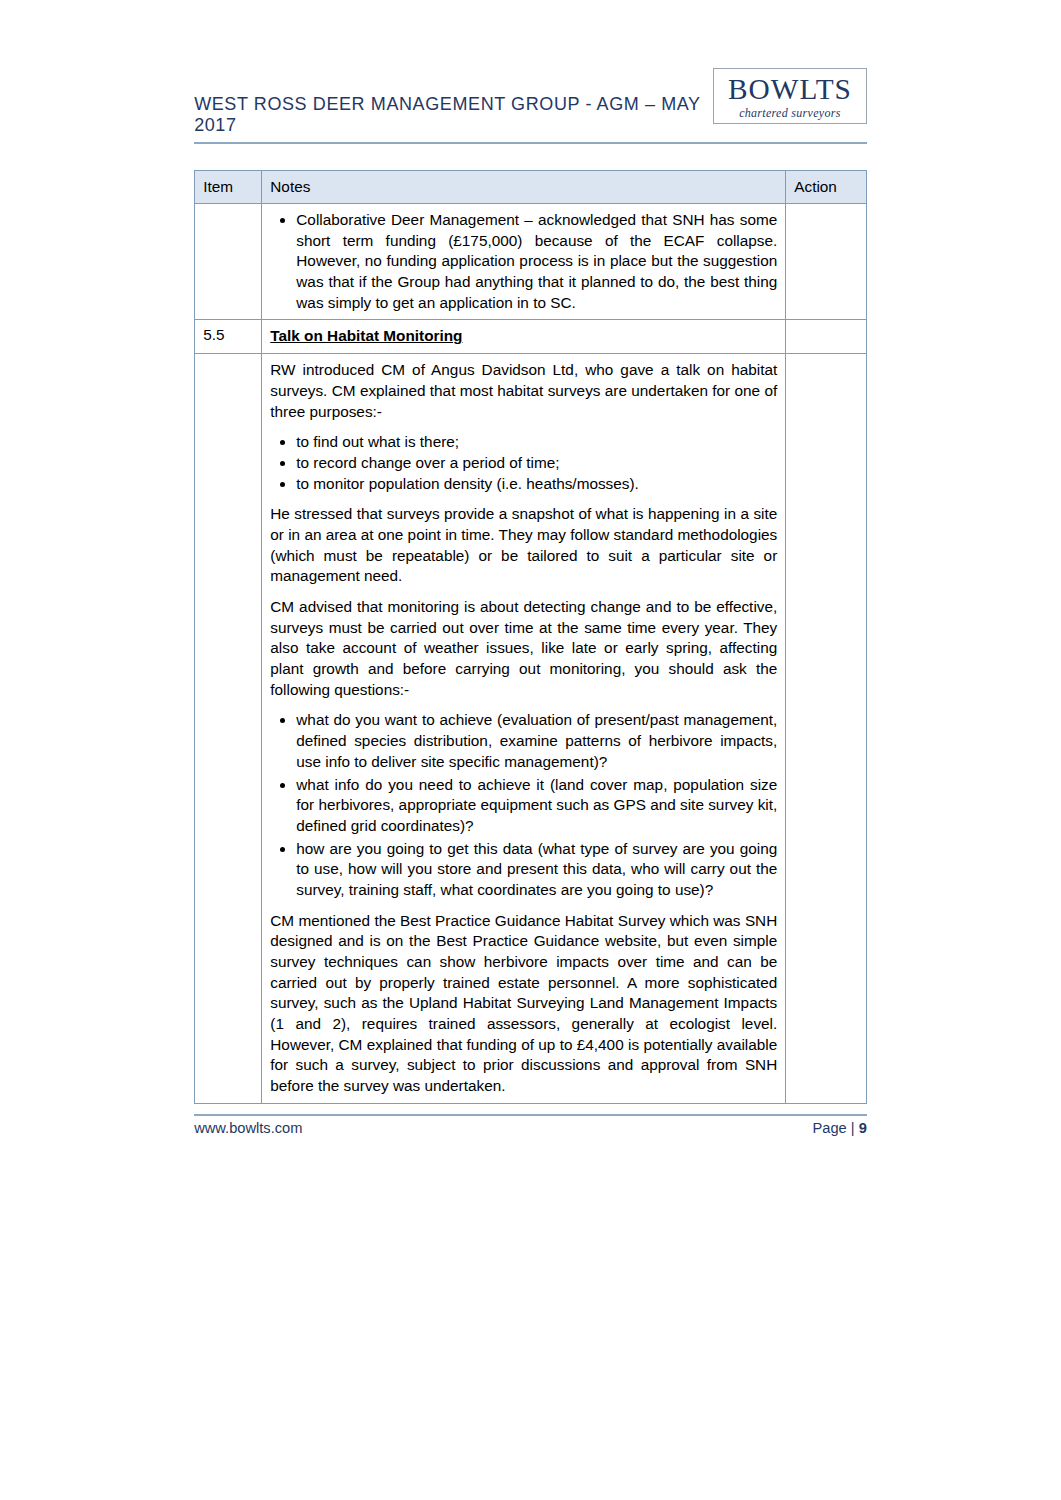West Ross Deer Management Group - AGM – May 2017
BOWLTS
chartered surveyors
| Item | Notes | Action |
| --- | --- | --- |
| | Collaborative Deer Management – acknowledged that SNH has some short term funding (£175,000) because of the ECAF collapse. However, no funding application process is in place but the suggestion was that if the Group had anything that it planned to do, the best thing was simply to get an application in to SC. | |
| 5.5 | Talk on Habitat Monitoring | |
| | RW introduced CM of Angus Davidson Ltd, who gave a talk on habitat surveys. CM explained that most habitat surveys are undertaken for one of three purposes:- to find out what is there; to record change over a period of time; to monitor population density (i.e. heaths/mosses). He stressed that surveys provide a snapshot of what is happening in a site or in an area at one point in time. They may follow standard methodologies (which must be repeatable) or be tailored to suit a particular site or management need. CM advised that monitoring is about detecting change and to be effective, surveys must be carried out over time at the same time every year. They also take account of weather issues, like late or early spring, affecting plant growth and before carrying out monitoring, you should ask the following questions:- what do you want to achieve (evaluation of present/past management, defined species distribution, examine patterns of herbivore impacts, use info to deliver site specific management)? what info do you need to achieve it (land cover map, population size for herbivores, appropriate equipment such as GPS and site survey kit, defined grid coordinates)? how are you going to get this data (what type of survey are you going to use, how will you store and present this data, who will carry out the survey, training staff, what coordinates are you going to use)? CM mentioned the Best Practice Guidance Habitat Survey which was SNH designed and is on the Best Practice Guidance website, but even simple survey techniques can show herbivore impacts over time and can be carried out by properly trained estate personnel. A more sophisticated survey, such as the Upland Habitat Surveying Land Management Impacts (1 and 2), requires trained assessors, generally at ecologist level. However, CM explained that funding of up to £4,400 is potentially available for such a survey, subject to prior discussions and approval from SNH before the survey was undertaken. | |
www.bowlts.com
Page | 9